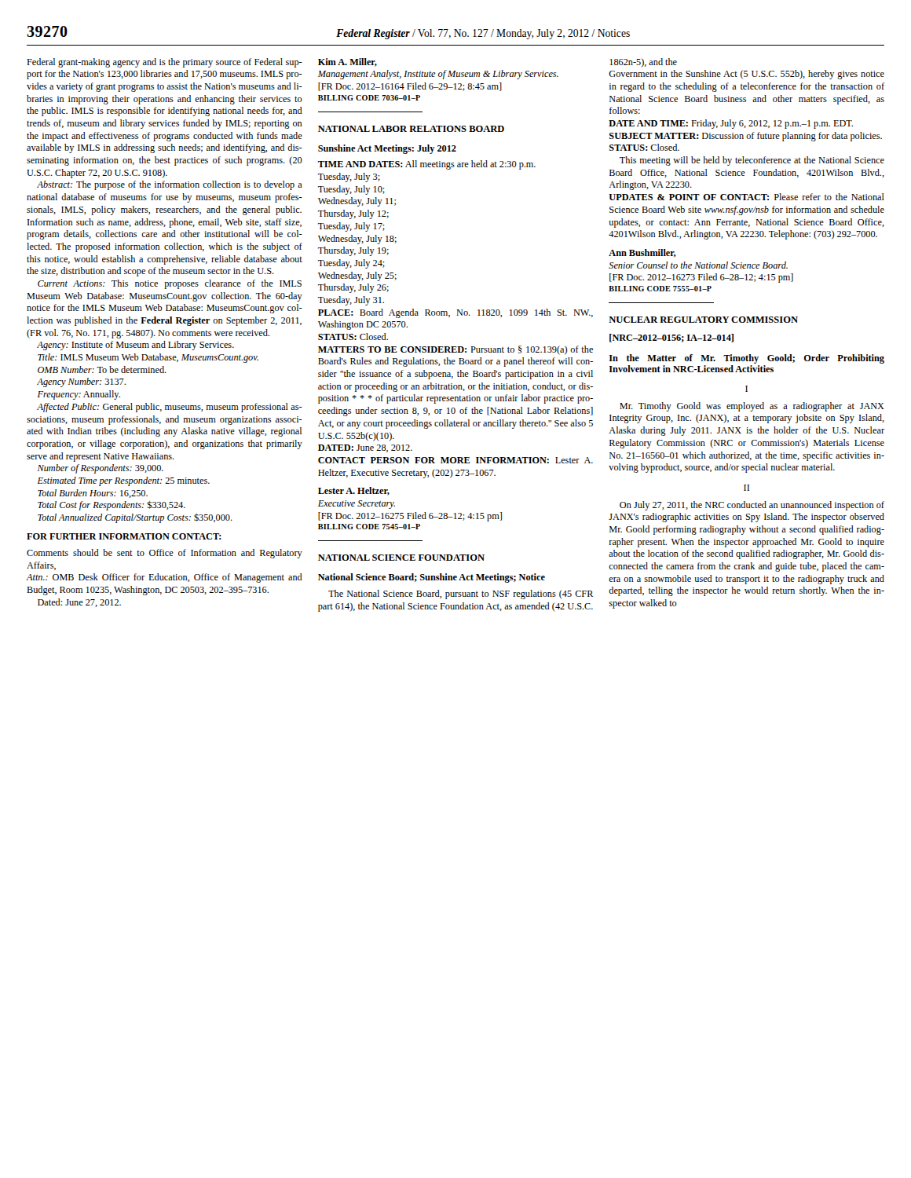39270
Federal Register / Vol. 77, No. 127 / Monday, July 2, 2012 / Notices
Federal grant-making agency and is the primary source of Federal support for the Nation's 123,000 libraries and 17,500 museums. IMLS provides a variety of grant programs to assist the Nation's museums and libraries in improving their operations and enhancing their services to the public. IMLS is responsible for identifying national needs for, and trends of, museum and library services funded by IMLS; reporting on the impact and effectiveness of programs conducted with funds made available by IMLS in addressing such needs; and identifying, and disseminating information on, the best practices of such programs. (20 U.S.C. Chapter 72, 20 U.S.C. 9108).
Abstract: The purpose of the information collection is to develop a national database of museums for use by museums, museum professionals, IMLS, policy makers, researchers, and the general public. Information such as name, address, phone, email, Web site, staff size, program details, collections care and other institutional will be collected. The proposed information collection, which is the subject of this notice, would establish a comprehensive, reliable database about the size, distribution and scope of the museum sector in the U.S.
Current Actions: This notice proposes clearance of the IMLS Museum Web Database: MuseumsCount.gov collection. The 60-day notice for the IMLS Museum Web Database: MuseumsCount.gov collection was published in the Federal Register on September 2, 2011, (FR vol. 76, No. 171, pg. 54807). No comments were received.
Agency: Institute of Museum and Library Services.
Title: IMLS Museum Web Database, MuseumsCount.gov.
OMB Number: To be determined.
Agency Number: 3137.
Frequency: Annually.
Affected Public: General public, museums, museum professional associations, museum professionals, and museum organizations associated with Indian tribes (including any Alaska native village, regional corporation, or village corporation), and organizations that primarily serve and represent Native Hawaiians.
Number of Respondents: 39,000.
Estimated Time per Respondent: 25 minutes.
Total Burden Hours: 16,250.
Total Cost for Respondents: $330,524.
Total Annualized Capital/Startup Costs: $350,000.
FOR FURTHER INFORMATION CONTACT:
Comments should be sent to Office of Information and Regulatory Affairs,
Attn.: OMB Desk Officer for Education, Office of Management and Budget, Room 10235, Washington, DC 20503, 202–395–7316.
Dated: June 27, 2012.
Kim A. Miller,
Management Analyst, Institute of Museum & Library Services.
[FR Doc. 2012–16164 Filed 6–29–12; 8:45 am]
BILLING CODE 7036–01–P
NATIONAL LABOR RELATIONS BOARD
Sunshine Act Meetings: July 2012
TIME AND DATES: All meetings are held at 2:30 p.m.
Tuesday, July 3;
Tuesday, July 10;
Wednesday, July 11;
Thursday, July 12;
Tuesday, July 17;
Wednesday, July 18;
Thursday, July 19;
Tuesday, July 24;
Wednesday, July 25;
Thursday, July 26;
Tuesday, July 31.
PLACE: Board Agenda Room, No. 11820, 1099 14th St. NW., Washington DC 20570.
STATUS: Closed.
MATTERS TO BE CONSIDERED: Pursuant to § 102.139(a) of the Board's Rules and Regulations, the Board or a panel thereof will consider ''the issuance of a subpoena, the Board's participation in a civil action or proceeding or an arbitration, or the initiation, conduct, or disposition * * * of particular representation or unfair labor practice proceedings under section 8, 9, or 10 of the [National Labor Relations] Act, or any court proceedings collateral or ancillary thereto.'' See also 5 U.S.C. 552b(c)(10).
DATED: June 28, 2012.
CONTACT PERSON FOR MORE INFORMATION: Lester A. Heltzer, Executive Secretary, (202) 273–1067.
Lester A. Heltzer,
Executive Secretary.
[FR Doc. 2012–16275 Filed 6–28–12; 4:15 pm]
BILLING CODE 7545–01–P
NATIONAL SCIENCE FOUNDATION
National Science Board; Sunshine Act Meetings; Notice
The National Science Board, pursuant to NSF regulations (45 CFR part 614), the National Science Foundation Act, as amended (42 U.S.C. 1862n-5), and the
Government in the Sunshine Act (5 U.S.C. 552b), hereby gives notice in regard to the scheduling of a teleconference for the transaction of National Science Board business and other matters specified, as follows:
DATE AND TIME: Friday, July 6, 2012, 12 p.m.–1 p.m. EDT.
SUBJECT MATTER: Discussion of future planning for data policies.
STATUS: Closed.
This meeting will be held by teleconference at the National Science Board Office, National Science Foundation, 4201Wilson Blvd., Arlington, VA 22230.
UPDATES & POINT OF CONTACT: Please refer to the National Science Board Web site www.nsf.gov/nsb for information and schedule updates, or contact: Ann Ferrante, National Science Board Office, 4201Wilson Blvd., Arlington, VA 22230. Telephone: (703) 292–7000.
Ann Bushmiller,
Senior Counsel to the National Science Board.
[FR Doc. 2012–16273 Filed 6–28–12; 4:15 pm]
BILLING CODE 7555–01–P
NUCLEAR REGULATORY COMMISSION
[NRC–2012–0156; IA–12–014]
In the Matter of Mr. Timothy Goold; Order Prohibiting Involvement in NRC-Licensed Activities
I
Mr. Timothy Goold was employed as a radiographer at JANX Integrity Group, Inc. (JANX), at a temporary jobsite on Spy Island, Alaska during July 2011. JANX is the holder of the U.S. Nuclear Regulatory Commission (NRC or Commission's) Materials License No. 21–16560–01 which authorized, at the time, specific activities involving byproduct, source, and/or special nuclear material.
II
On July 27, 2011, the NRC conducted an unannounced inspection of JANX's radiographic activities on Spy Island. The inspector observed Mr. Goold performing radiography without a second qualified radiographer present. When the inspector approached Mr. Goold to inquire about the location of the second qualified radiographer, Mr. Goold disconnected the camera from the crank and guide tube, placed the camera on a snowmobile used to transport it to the radiography truck and departed, telling the inspector he would return shortly. When the inspector walked to